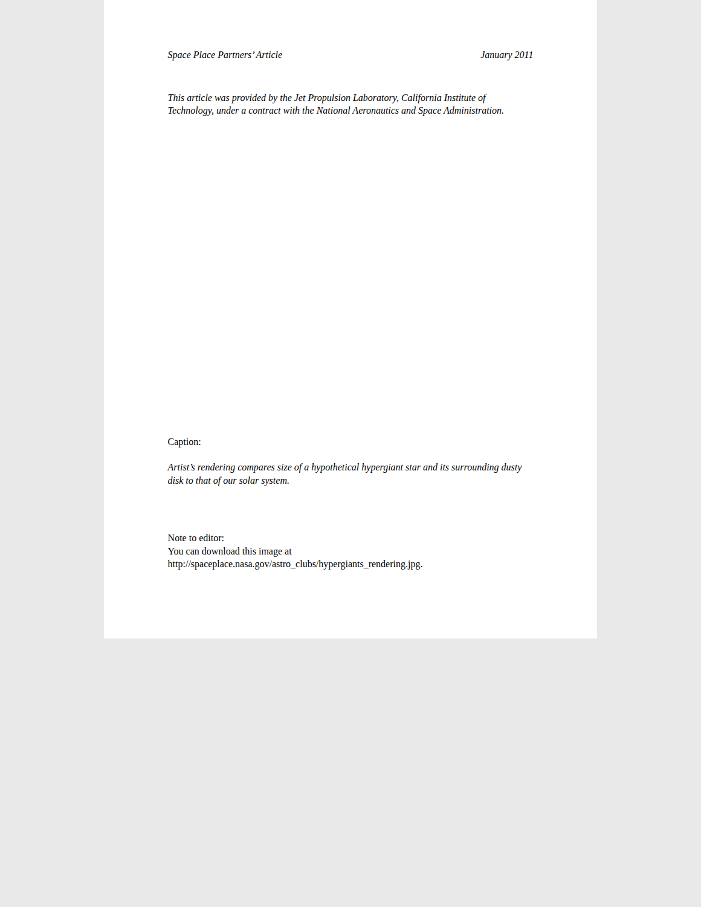Space Place Partners’ Article
January 2011
This article was provided by the Jet Propulsion Laboratory, California Institute of Technology, under a contract with the National Aeronautics and Space Administration.
Caption:
Artist’s rendering compares size of a hypothetical hypergiant star and its surrounding dusty disk to that of our solar system.
Note to editor:
You can download this image at
http://spaceplace.nasa.gov/astro_clubs/hypergiants_rendering.jpg.